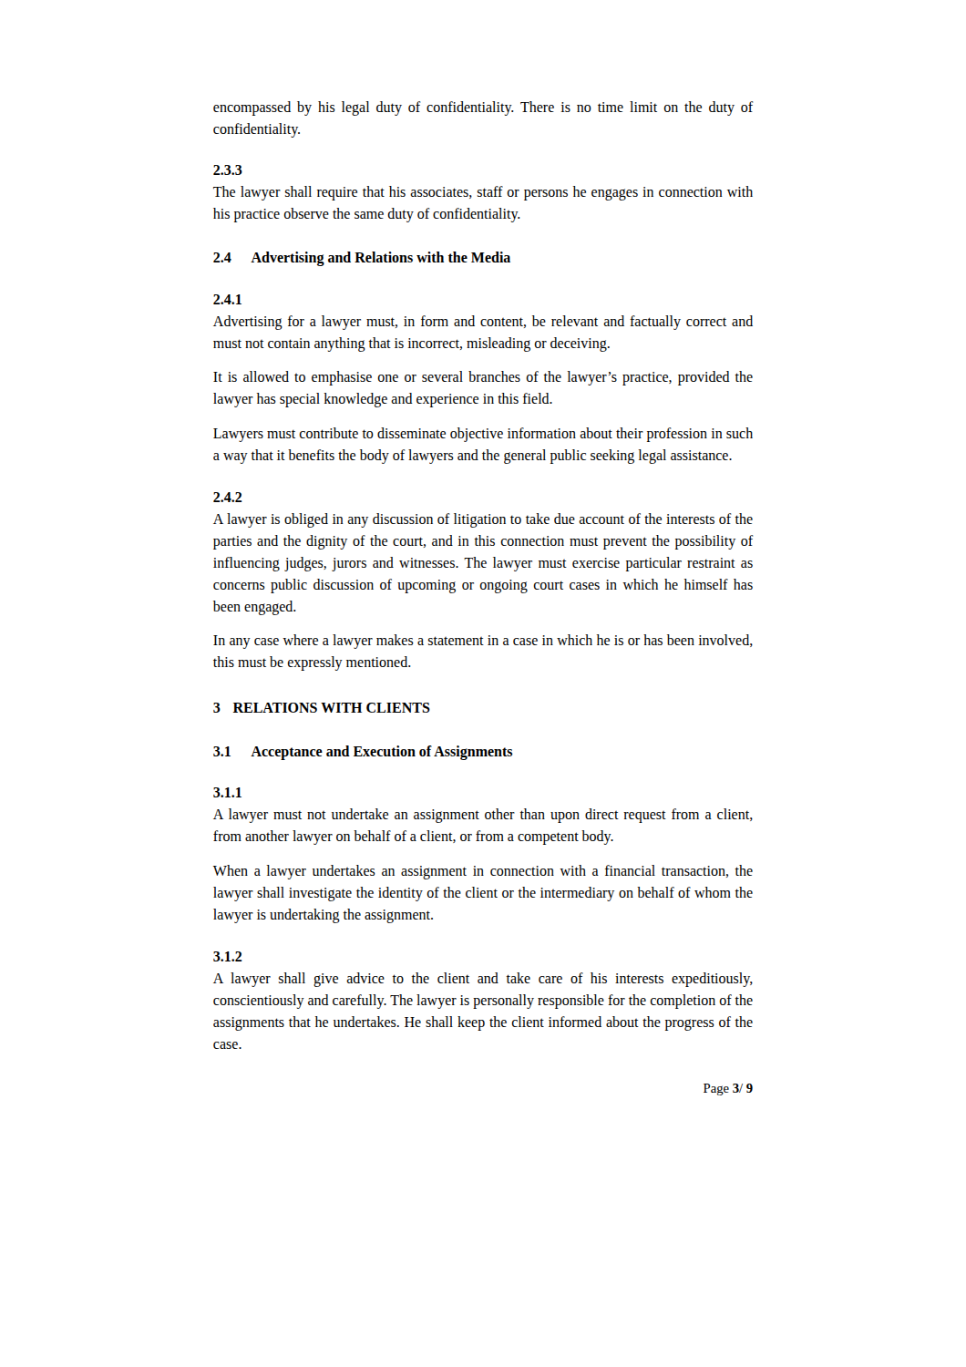encompassed by his legal duty of confidentiality. There is no time limit on the duty of confidentiality.
2.3.3
The lawyer shall require that his associates, staff or persons he engages in connection with his practice observe the same duty of confidentiality.
2.4 Advertising and Relations with the Media
2.4.1
Advertising for a lawyer must, in form and content, be relevant and factually correct and must not contain anything that is incorrect, misleading or deceiving.
It is allowed to emphasise one or several branches of the lawyer’s practice, provided the lawyer has special knowledge and experience in this field.
Lawyers must contribute to disseminate objective information about their profession in such a way that it benefits the body of lawyers and the general public seeking legal assistance.
2.4.2
A lawyer is obliged in any discussion of litigation to take due account of the interests of the parties and the dignity of the court, and in this connection must prevent the possibility of influencing judges, jurors and witnesses. The lawyer must exercise particular restraint as concerns public discussion of upcoming or ongoing court cases in which he himself has been engaged.
In any case where a lawyer makes a statement in a case in which he is or has been involved, this must be expressly mentioned.
3 RELATIONS WITH CLIENTS
3.1 Acceptance and Execution of Assignments
3.1.1
A lawyer must not undertake an assignment other than upon direct request from a client, from another lawyer on behalf of a client, or from a competent body.
When a lawyer undertakes an assignment in connection with a financial transaction, the lawyer shall investigate the identity of the client or the intermediary on behalf of whom the lawyer is undertaking the assignment.
3.1.2
A lawyer shall give advice to the client and take care of his interests expeditiously, conscientiously and carefully. The lawyer is personally responsible for the completion of the assignments that he undertakes. He shall keep the client informed about the progress of the case.
Page 3/ 9